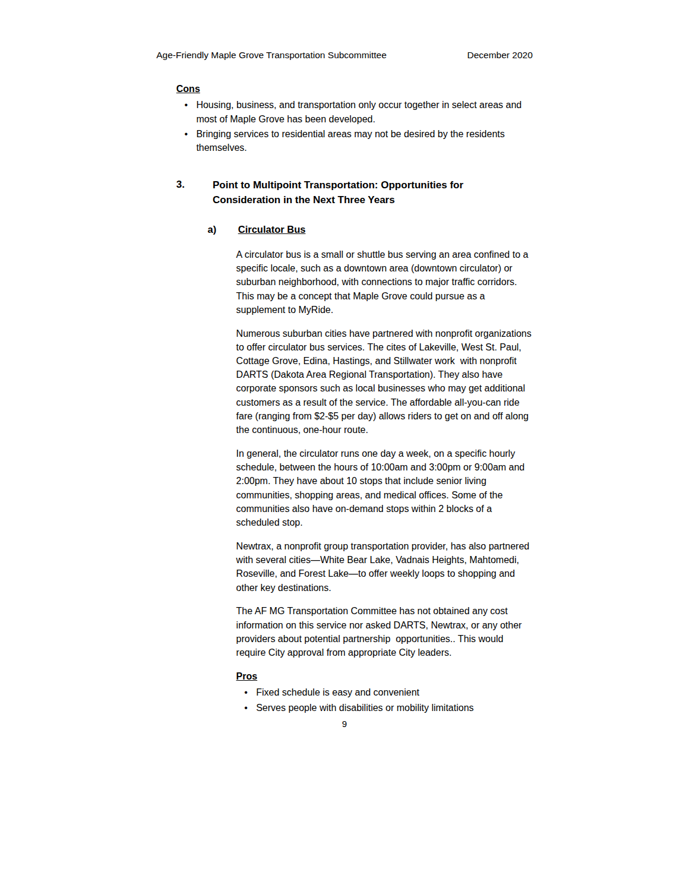Age-Friendly Maple Grove Transportation Subcommittee
December 2020
Cons
Housing, business, and transportation only occur together in select areas and most of Maple Grove has been developed.
Bringing services to residential areas may not be desired by the residents themselves.
3.
Point to Multipoint Transportation: Opportunities for Consideration in the Next Three Years
a)
Circulator Bus
A circulator bus is a small or shuttle bus serving an area confined to a specific locale, such as a downtown area (downtown circulator) or suburban neighborhood, with connections to major traffic corridors. This may be a concept that Maple Grove could pursue as a supplement to MyRide.
Numerous suburban cities have partnered with nonprofit organizations to offer circulator bus services. The cites of Lakeville, West St. Paul, Cottage Grove, Edina, Hastings, and Stillwater work with nonprofit DARTS (Dakota Area Regional Transportation). They also have corporate sponsors such as local businesses who may get additional customers as a result of the service. The affordable all-you-can ride fare (ranging from $2-$5 per day) allows riders to get on and off along the continuous, one-hour route.
In general, the circulator runs one day a week, on a specific hourly schedule, between the hours of 10:00am and 3:00pm or 9:00am and 2:00pm. They have about 10 stops that include senior living communities, shopping areas, and medical offices. Some of the communities also have on-demand stops within 2 blocks of a scheduled stop.
Newtrax, a nonprofit group transportation provider, has also partnered with several cities—White Bear Lake, Vadnais Heights, Mahtomedi, Roseville, and Forest Lake—to offer weekly loops to shopping and other key destinations.
The AF MG Transportation Committee has not obtained any cost information on this service nor asked DARTS, Newtrax, or any other providers about potential partnership opportunities.. This would require City approval from appropriate City leaders.
Pros
Fixed schedule is easy and convenient
Serves people with disabilities or mobility limitations
9